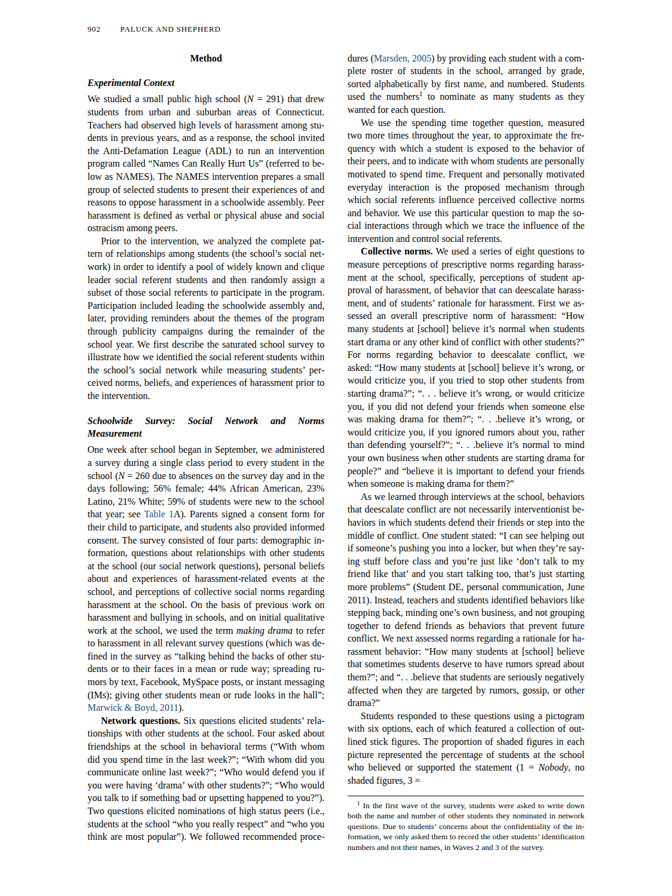902 Paluck and Shepherd
Method
Experimental Context
We studied a small public high school (N = 291) that drew students from urban and suburban areas of Connecticut. Teachers had observed high levels of harassment among students in previous years, and as a response, the school invited the Anti-Defamation League (ADL) to run an intervention program called “Names Can Really Hurt Us” (referred to below as NAMES). The NAMES intervention prepares a small group of selected students to present their experiences of and reasons to oppose harassment in a schoolwide assembly. Peer harassment is defined as verbal or physical abuse and social ostracism among peers.
Prior to the intervention, we analyzed the complete pattern of relationships among students (the school’s social network) in order to identify a pool of widely known and clique leader social referent students and then randomly assign a subset of those social referents to participate in the program. Participation included leading the schoolwide assembly and, later, providing reminders about the themes of the program through publicity campaigns during the remainder of the school year. We first describe the saturated school survey to illustrate how we identified the social referent students within the school’s social network while measuring students’ perceived norms, beliefs, and experiences of harassment prior to the intervention.
Schoolwide Survey: Social Network and Norms Measurement
One week after school began in September, we administered a survey during a single class period to every student in the school (N = 260 due to absences on the survey day and in the days following; 56% female; 44% African American, 23% Latino, 21% White; 59% of students were new to the school that year; see Table 1 A). Parents signed a consent form for their child to participate, and students also provided informed consent. The survey consisted of four parts: demographic information, questions about relationships with other students at the school (our social network questions), personal beliefs about and experiences of harassment-related events at the school, and perceptions of collective social norms regarding harassment at the school. On the basis of previous work on harassment and bullying in schools, and on initial qualitative work at the school, we used the term making drama to refer to harassment in all relevant survey questions (which was defined in the survey as “talking behind the backs of other students or to their faces in a mean or rude way; spreading rumors by text, Facebook, MySpace posts, or instant messaging (IMs); giving other students mean or rude looks in the hall”; Marwick & Boyd, 2011).
Network questions. Six questions elicited students’ relationships with other students at the school. Four asked about friendships at the school in behavioral terms (“With whom did you spend time in the last week?”; “With whom did you communicate online last week?”; “Who would defend you if you were having ‘drama’ with other students?”; “Who would you talk to if something bad or upsetting happened to you?”). Two questions elicited nominations of high status peers (i.e., students at the school “who you really respect” and “who you think are most popular”). We followed recommended procedures (Marsden, 2005) by providing each student with a complete roster of students in the school, arranged by grade, sorted alphabetically by first name, and numbered. Students used the numbers1 to nominate as many students as they wanted for each question.
We use the spending time together question, measured two more times throughout the year, to approximate the frequency with which a student is exposed to the behavior of their peers, and to indicate with whom students are personally motivated to spend time. Frequent and personally motivated everyday interaction is the proposed mechanism through which social referents influence perceived collective norms and behavior. We use this particular question to map the social interactions through which we trace the influence of the intervention and control social referents.
Collective norms. We used a series of eight questions to measure perceptions of prescriptive norms regarding harassment at the school, specifically, perceptions of student approval of harassment, of behavior that can deescalate harassment, and of students’ rationale for harassment. First we assessed an overall prescriptive norm of harassment: “How many students at [school] believe it’s normal when students start drama or any other kind of conflict with other students?” For norms regarding behavior to deescalate conflict, we asked: “How many students at [school] believe it’s wrong, or would criticize you, if you tried to stop other students from starting drama?”; “. . . believe it’s wrong, or would criticize you, if you did not defend your friends when someone else was making drama for them?”; “. . .believe it’s wrong, or would criticize you, if you ignored rumors about you, rather than defending yourself?”; “. . .believe it’s normal to mind your own business when other students are starting drama for people?” and “believe it is important to defend your friends when someone is making drama for them?”
As we learned through interviews at the school, behaviors that deescalate conflict are not necessarily interventionist behaviors in which students defend their friends or step into the middle of conflict. One student stated: “I can see helping out if someone’s pushing you into a locker, but when they’re saying stuff before class and you’re just like ‘don’t talk to my friend like that’ and you start talking too, that’s just starting more problems” (Student DE, personal communication, June 2011). Instead, teachers and students identified behaviors like stepping back, minding one’s own business, and not grouping together to defend friends as behaviors that prevent future conflict. We next assessed norms regarding a rationale for harassment behavior: “How many students at [school] believe that sometimes students deserve to have rumors spread about them?”; and “. . .believe that students are seriously negatively affected when they are targeted by rumors, gossip, or other drama?”
Students responded to these questions using a pictogram with six options, each of which featured a collection of outlined stick figures. The proportion of shaded figures in each picture represented the percentage of students at the school who believed or supported the statement (1 = Nobody, no shaded figures, 3 =
1 In the first wave of the survey, students were asked to write down both the name and number of other students they nominated in network questions. Due to students’ concerns about the confidentiality of the information, we only asked them to record the other students’ identification numbers and not their names, in Waves 2 and 3 of the survey.